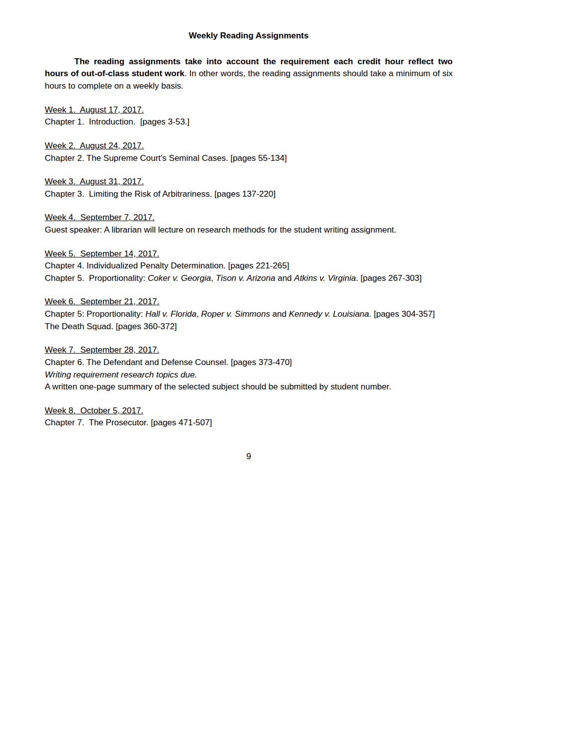Weekly Reading Assignments
The reading assignments take into account the requirement each credit hour reflect two hours of out-of-class student work. In other words, the reading assignments should take a minimum of six hours to complete on a weekly basis.
Week 1. August 17, 2017.
Chapter 1. Introduction. [pages 3-53.]
Week 2. August 24, 2017.
Chapter 2. The Supreme Court's Seminal Cases. [pages 55-134]
Week 3. August 31, 2017.
Chapter 3. Limiting the Risk of Arbitrariness. [pages 137-220]
Week 4. September 7, 2017.
Guest speaker: A librarian will lecture on research methods for the student writing assignment.
Week 5. September 14, 2017.
Chapter 4. Individualized Penalty Determination. [pages 221-265]
Chapter 5. Proportionality: Coker v. Georgia, Tison v. Arizona and Atkins v. Virginia. [pages 267-303]
Week 6. September 21, 2017.
Chapter 5: Proportionality: Hall v. Florida, Roper v. Simmons and Kennedy v. Louisiana. [pages 304-357]
The Death Squad. [pages 360-372]
Week 7. September 28, 2017.
Chapter 6. The Defendant and Defense Counsel. [pages 373-470]
Writing requirement research topics due.
A written one-page summary of the selected subject should be submitted by student number.
Week 8. October 5, 2017.
Chapter 7. The Prosecutor. [pages 471-507]
9